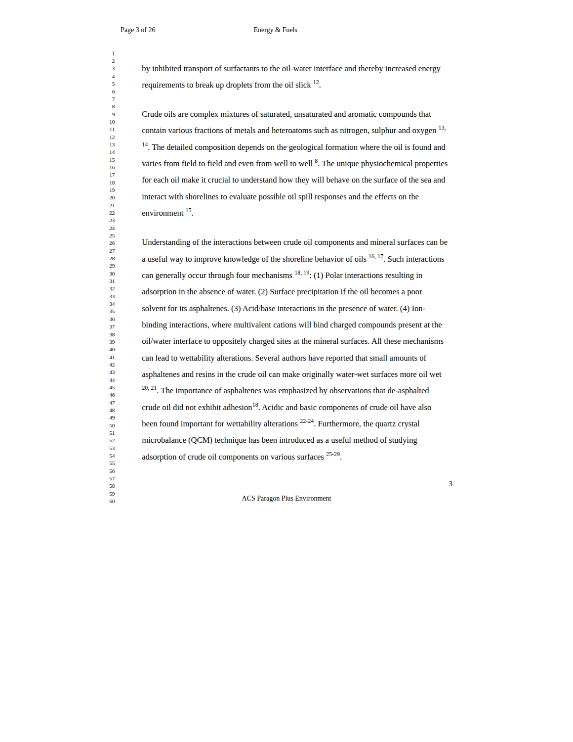Page 3 of 26
Energy & Fuels
123456789101112131415161718192021222324252627282930313233343536373839404142434445464748495051525354555657585960
by inhibited transport of surfactants to the oil-water interface and thereby increased energy requirements to break up droplets from the oil slick 12.
Crude oils are complex mixtures of saturated, unsaturated and aromatic compounds that contain various fractions of metals and heteroatoms such as nitrogen, sulphur and oxygen 13, 14. The detailed composition depends on the geological formation where the oil is found and varies from field to field and even from well to well 8. The unique physiochemical properties for each oil make it crucial to understand how they will behave on the surface of the sea and interact with shorelines to evaluate possible oil spill responses and the effects on the environment 15.
Understanding of the interactions between crude oil components and mineral surfaces can be a useful way to improve knowledge of the shoreline behavior of oils 16, 17. Such interactions can generally occur through four mechanisms 18, 19: (1) Polar interactions resulting in adsorption in the absence of water. (2) Surface precipitation if the oil becomes a poor solvent for its asphaltenes. (3) Acid/base interactions in the presence of water. (4) Ion-binding interactions, where multivalent cations will bind charged compounds present at the oil/water interface to oppositely charged sites at the mineral surfaces. All these mechanisms can lead to wettability alterations. Several authors have reported that small amounts of asphaltenes and resins in the crude oil can make originally water-wet surfaces more oil wet 20, 21. The importance of asphaltenes was emphasized by observations that de-asphalted crude oil did not exhibit adhesion18. Acidic and basic components of crude oil have also been found important for wettability alterations 22-24. Furthermore, the quartz crystal microbalance (QCM) technique has been introduced as a useful method of studying adsorption of crude oil components on various surfaces 25-29.
3
ACS Paragon Plus Environment